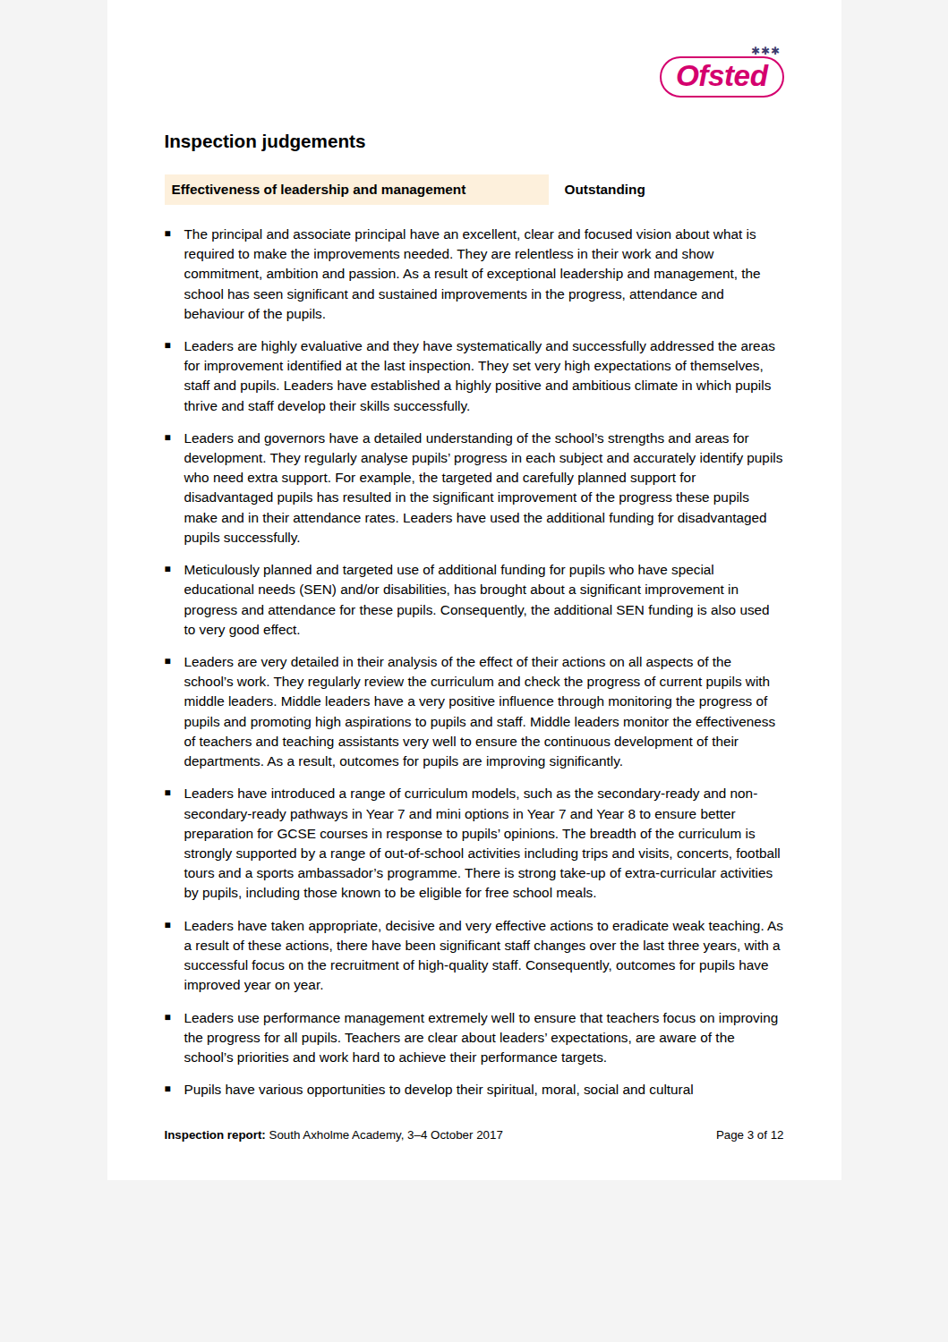✱✱✱
Ofsted
Inspection judgements
Effectiveness of leadership and management
Outstanding
The principal and associate principal have an excellent, clear and focused vision about what is required to make the improvements needed. They are relentless in their work and show commitment, ambition and passion. As a result of exceptional leadership and management, the school has seen significant and sustained improvements in the progress, attendance and behaviour of the pupils.
Leaders are highly evaluative and they have systematically and successfully addressed the areas for improvement identified at the last inspection. They set very high expectations of themselves, staff and pupils. Leaders have established a highly positive and ambitious climate in which pupils thrive and staff develop their skills successfully.
Leaders and governors have a detailed understanding of the school’s strengths and areas for development. They regularly analyse pupils’ progress in each subject and accurately identify pupils who need extra support. For example, the targeted and carefully planned support for disadvantaged pupils has resulted in the significant improvement of the progress these pupils make and in their attendance rates. Leaders have used the additional funding for disadvantaged pupils successfully.
Meticulously planned and targeted use of additional funding for pupils who have special educational needs (SEN) and/or disabilities, has brought about a significant improvement in progress and attendance for these pupils. Consequently, the additional SEN funding is also used to very good effect.
Leaders are very detailed in their analysis of the effect of their actions on all aspects of the school’s work. They regularly review the curriculum and check the progress of current pupils with middle leaders. Middle leaders have a very positive influence through monitoring the progress of pupils and promoting high aspirations to pupils and staff. Middle leaders monitor the effectiveness of teachers and teaching assistants very well to ensure the continuous development of their departments. As a result, outcomes for pupils are improving significantly.
Leaders have introduced a range of curriculum models, such as the secondary-ready and non-secondary-ready pathways in Year 7 and mini options in Year 7 and Year 8 to ensure better preparation for GCSE courses in response to pupils’ opinions. The breadth of the curriculum is strongly supported by a range of out-of-school activities including trips and visits, concerts, football tours and a sports ambassador’s programme. There is strong take-up of extra-curricular activities by pupils, including those known to be eligible for free school meals.
Leaders have taken appropriate, decisive and very effective actions to eradicate weak teaching. As a result of these actions, there have been significant staff changes over the last three years, with a successful focus on the recruitment of high-quality staff. Consequently, outcomes for pupils have improved year on year.
Leaders use performance management extremely well to ensure that teachers focus on improving the progress for all pupils. Teachers are clear about leaders’ expectations, are aware of the school’s priorities and work hard to achieve their performance targets.
Pupils have various opportunities to develop their spiritual, moral, social and cultural
Inspection report: South Axholme Academy, 3–4 October 2017
Page 3 of 12